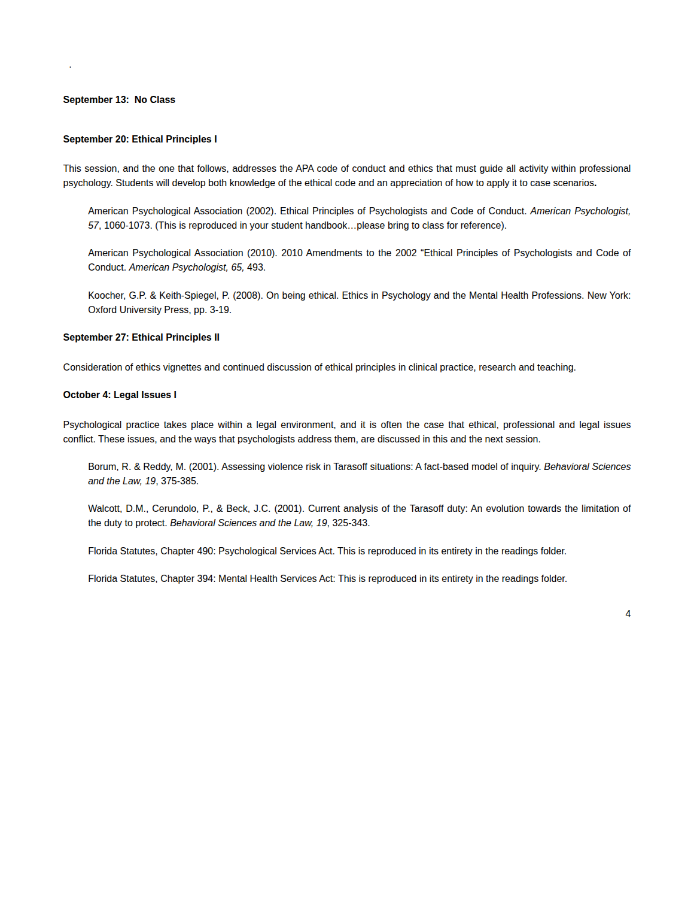.
September 13: No Class
September 20: Ethical Principles I
This session, and the one that follows, addresses the APA code of conduct and ethics that must guide all activity within professional psychology. Students will develop both knowledge of the ethical code and an appreciation of how to apply it to case scenarios.
American Psychological Association (2002). Ethical Principles of Psychologists and Code of Conduct. American Psychologist, 57, 1060-1073. (This is reproduced in your student handbook…please bring to class for reference).
American Psychological Association (2010). 2010 Amendments to the 2002 “Ethical Principles of Psychologists and Code of Conduct. American Psychologist, 65, 493.
Koocher, G.P. & Keith-Spiegel, P. (2008). On being ethical. Ethics in Psychology and the Mental Health Professions. New York: Oxford University Press, pp. 3-19.
September 27: Ethical Principles II
Consideration of ethics vignettes and continued discussion of ethical principles in clinical practice, research and teaching.
October 4: Legal Issues I
Psychological practice takes place within a legal environment, and it is often the case that ethical, professional and legal issues conflict. These issues, and the ways that psychologists address them, are discussed in this and the next session.
Borum, R. & Reddy, M. (2001). Assessing violence risk in Tarasoff situations: A fact-based model of inquiry. Behavioral Sciences and the Law, 19, 375-385.
Walcott, D.M., Cerundolo, P., & Beck, J.C. (2001). Current analysis of the Tarasoff duty: An evolution towards the limitation of the duty to protect. Behavioral Sciences and the Law, 19, 325-343.
Florida Statutes, Chapter 490: Psychological Services Act. This is reproduced in its entirety in the readings folder.
Florida Statutes, Chapter 394: Mental Health Services Act: This is reproduced in its entirety in the readings folder.
4